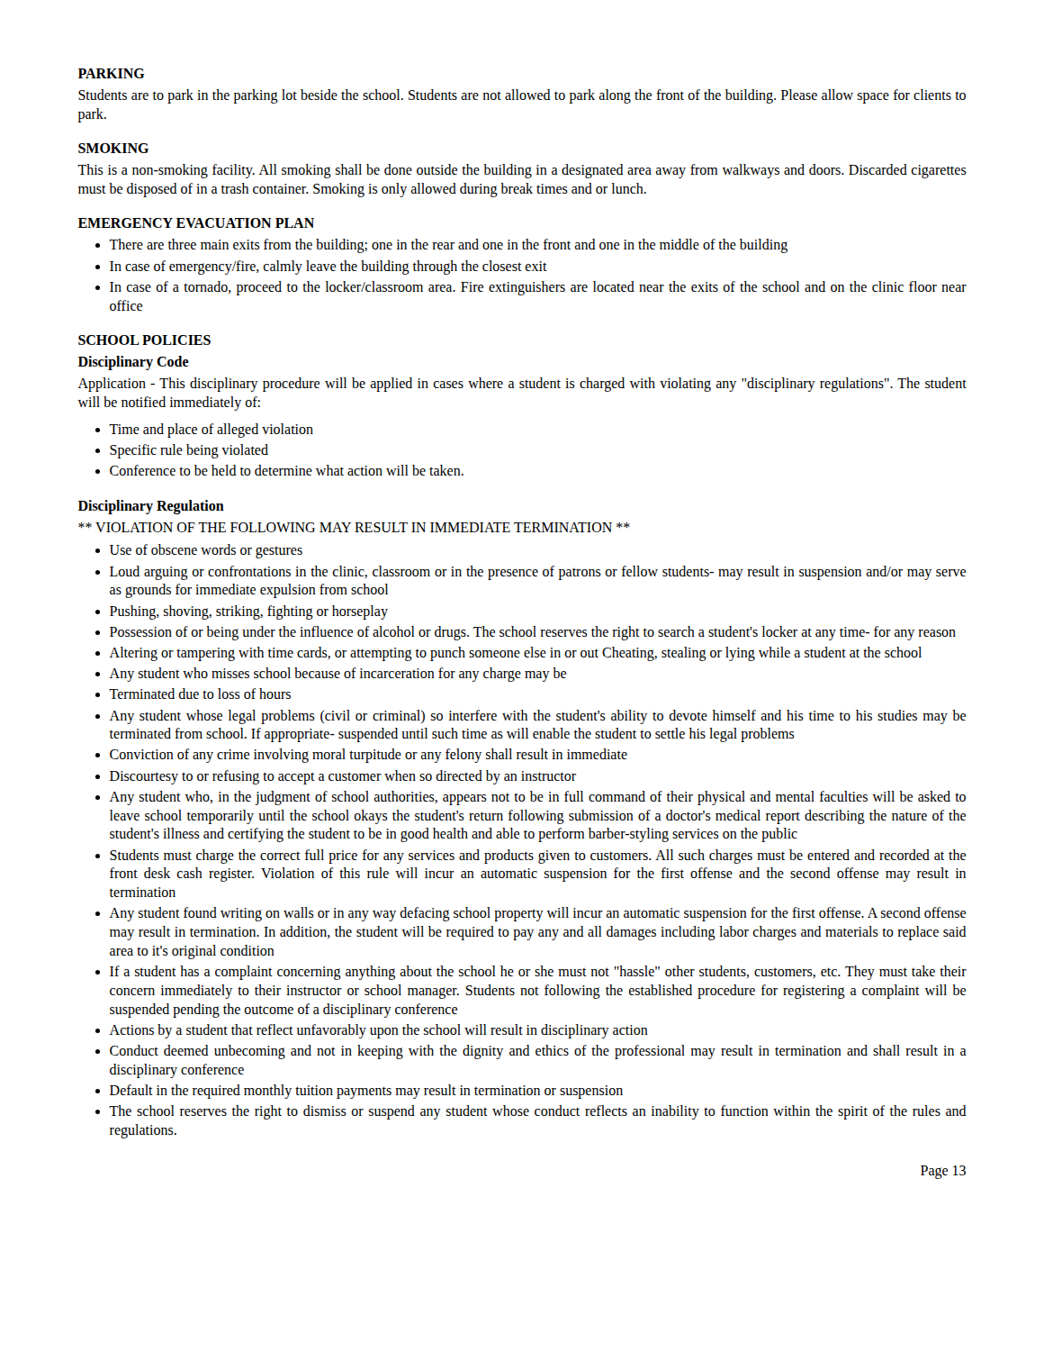PARKING
Students are to park in the parking lot beside the school. Students are not allowed to park along the front of the building. Please allow space for clients to park.
SMOKING
This is a non-smoking facility. All smoking shall be done outside the building in a designated area away from walkways and doors. Discarded cigarettes must be disposed of in a trash container. Smoking is only allowed during break times and or lunch.
EMERGENCY EVACUATION PLAN
There are three main exits from the building; one in the rear and one in the front and one in the middle of the building
In case of emergency/fire, calmly leave the building through the closest exit
In case of a tornado, proceed to the locker/classroom area. Fire extinguishers are located near the exits of the school and on the clinic floor near office
SCHOOL POLICIES
Disciplinary Code
Application - This disciplinary procedure will be applied in cases where a student is charged with violating any "disciplinary regulations". The student will be notified immediately of:
Time and place of alleged violation
Specific rule being violated
Conference to be held to determine what action will be taken.
Disciplinary Regulation
** VIOLATION OF THE FOLLOWING MAY RESULT IN IMMEDIATE TERMINATION **
Use of obscene words or gestures
Loud arguing or confrontations in the clinic, classroom or in the presence of patrons or fellow students- may result in suspension and/or may serve as grounds for immediate expulsion from school
Pushing, shoving, striking, fighting or horseplay
Possession of or being under the influence of alcohol or drugs. The school reserves the right to search a student's locker at any time- for any reason
Altering or tampering with time cards, or attempting to punch someone else in or out Cheating, stealing or lying while a student at the school
Any student who misses school because of incarceration for any charge may be
Terminated due to loss of hours
Any student whose legal problems (civil or criminal) so interfere with the student's ability to devote himself and his time to his studies may be terminated from school. If appropriate- suspended until such time as will enable the student to settle his legal problems
Conviction of any crime involving moral turpitude or any felony shall result in immediate
Discourtesy to or refusing to accept a customer when so directed by an instructor
Any student who, in the judgment of school authorities, appears not to be in full command of their physical and mental faculties will be asked to leave school temporarily until the school okays the student's return following submission of a doctor's medical report describing the nature of the student's illness and certifying the student to be in good health and able to perform barber-styling services on the public
Students must charge the correct full price for any services and products given to customers. All such charges must be entered and recorded at the front desk cash register. Violation of this rule will incur an automatic suspension for the first offense and the second offense may result in termination
Any student found writing on walls or in any way defacing school property will incur an automatic suspension for the first offense. A second offense may result in termination. In addition, the student will be required to pay any and all damages including labor charges and materials to replace said area to it's original condition
If a student has a complaint concerning anything about the school he or she must not "hassle" other students, customers, etc. They must take their concern immediately to their instructor or school manager. Students not following the established procedure for registering a complaint will be suspended pending the outcome of a disciplinary conference
Actions by a student that reflect unfavorably upon the school will result in disciplinary action
Conduct deemed unbecoming and not in keeping with the dignity and ethics of the professional may result in termination and shall result in a disciplinary conference
Default in the required monthly tuition payments may result in termination or suspension
The school reserves the right to dismiss or suspend any student whose conduct reflects an inability to function within the spirit of the rules and regulations.
Page 13